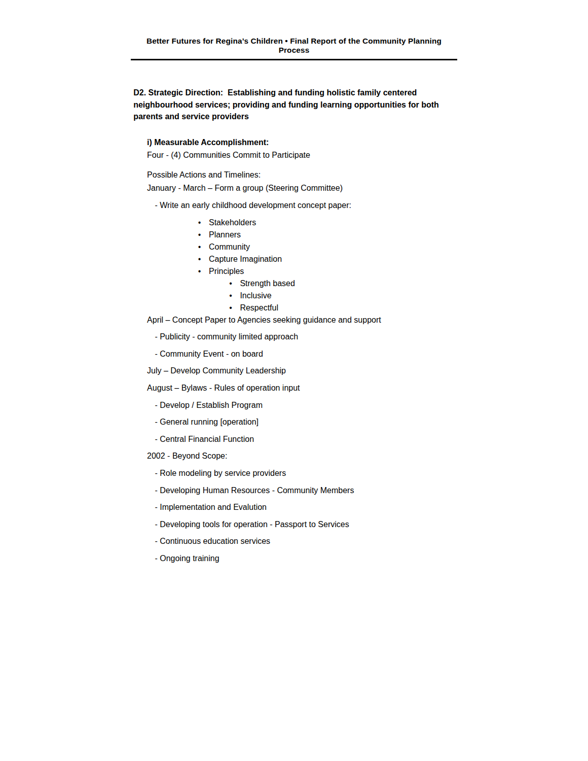Better Futures for Regina’s Children • Final Report of the Community Planning Process
D2. Strategic Direction: Establishing and funding holistic family centered neighbourhood services; providing and funding learning opportunities for both parents and service providers
i) Measurable Accomplishment:
Four - (4) Communities Commit to Participate
Possible Actions and Timelines:
January - March – Form a group (Steering Committee)
- Write an early childhood development concept paper:
Stakeholders
Planners
Community
Capture Imagination
Principles
Strength based
Inclusive
Respectful
April – Concept Paper to Agencies seeking guidance and support
- Publicity - community limited approach
- Community Event - on board
July – Develop Community Leadership
August – Bylaws - Rules of operation input
- Develop / Establish Program
- General running [operation]
- Central Financial Function
2002 - Beyond Scope:
- Role modeling by service providers
- Developing Human Resources - Community Members
- Implementation and Evalution
- Developing tools for operation - Passport to Services
- Continuous education services
- Ongoing training